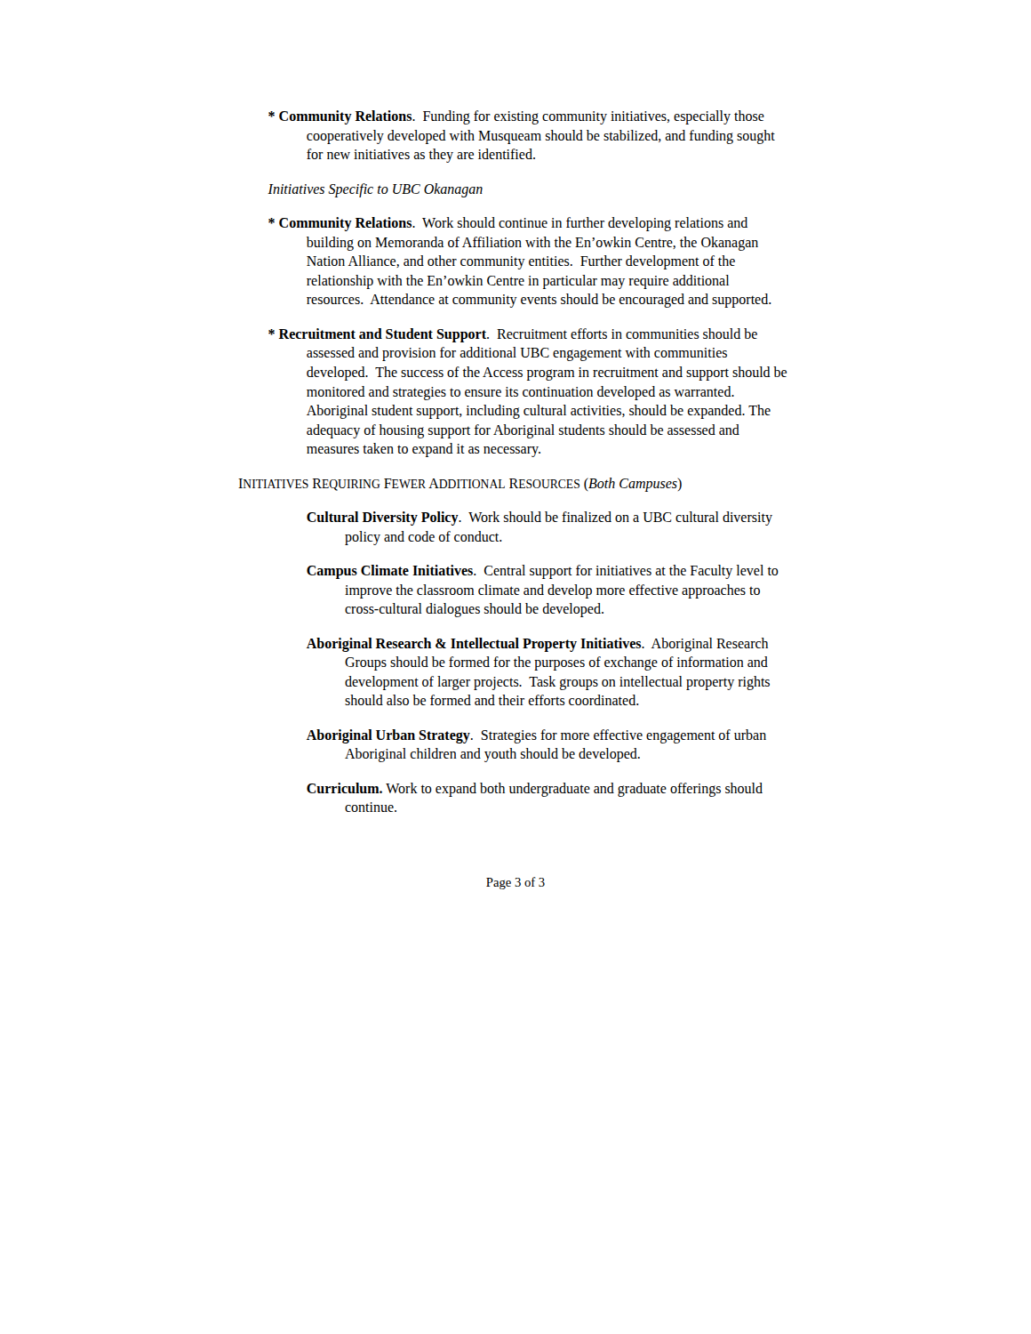* Community Relations. Funding for existing community initiatives, especially those cooperatively developed with Musqueam should be stabilized, and funding sought for new initiatives as they are identified.
Initiatives Specific to UBC Okanagan
* Community Relations. Work should continue in further developing relations and building on Memoranda of Affiliation with the En’owkin Centre, the Okanagan Nation Alliance, and other community entities. Further development of the relationship with the En’owkin Centre in particular may require additional resources. Attendance at community events should be encouraged and supported.
* Recruitment and Student Support. Recruitment efforts in communities should be assessed and provision for additional UBC engagement with communities developed. The success of the Access program in recruitment and support should be monitored and strategies to ensure its continuation developed as warranted. Aboriginal student support, including cultural activities, should be expanded. The adequacy of housing support for Aboriginal students should be assessed and measures taken to expand it as necessary.
INITIATIVES REQUIRING FEWER ADDITIONAL RESOURCES (Both Campuses)
Cultural Diversity Policy. Work should be finalized on a UBC cultural diversity policy and code of conduct.
Campus Climate Initiatives. Central support for initiatives at the Faculty level to improve the classroom climate and develop more effective approaches to cross-cultural dialogues should be developed.
Aboriginal Research & Intellectual Property Initiatives. Aboriginal Research Groups should be formed for the purposes of exchange of information and development of larger projects. Task groups on intellectual property rights should also be formed and their efforts coordinated.
Aboriginal Urban Strategy. Strategies for more effective engagement of urban Aboriginal children and youth should be developed.
Curriculum. Work to expand both undergraduate and graduate offerings should continue.
Page 3 of 3